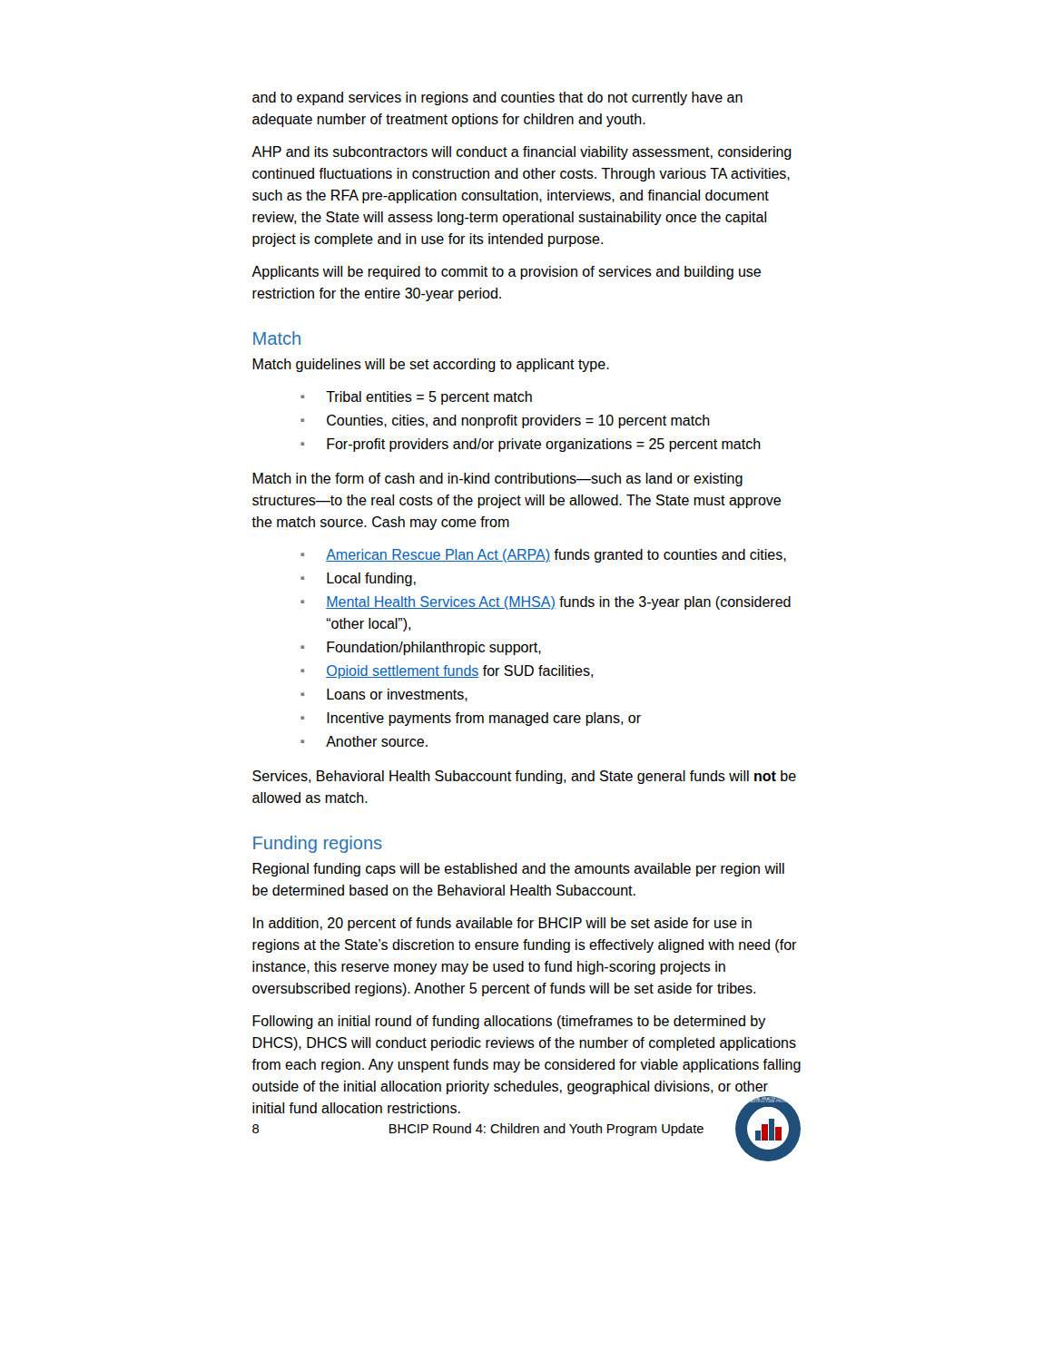and to expand services in regions and counties that do not currently have an adequate number of treatment options for children and youth.
AHP and its subcontractors will conduct a financial viability assessment, considering continued fluctuations in construction and other costs. Through various TA activities, such as the RFA pre-application consultation, interviews, and financial document review, the State will assess long-term operational sustainability once the capital project is complete and in use for its intended purpose.
Applicants will be required to commit to a provision of services and building use restriction for the entire 30-year period.
Match
Match guidelines will be set according to applicant type.
Tribal entities = 5 percent match
Counties, cities, and nonprofit providers = 10 percent match
For-profit providers and/or private organizations = 25 percent match
Match in the form of cash and in-kind contributions—such as land or existing structures—to the real costs of the project will be allowed. The State must approve the match source. Cash may come from
American Rescue Plan Act (ARPA) funds granted to counties and cities,
Local funding,
Mental Health Services Act (MHSA) funds in the 3-year plan (considered “other local”),
Foundation/philanthropic support,
Opioid settlement funds for SUD facilities,
Loans or investments,
Incentive payments from managed care plans, or
Another source.
Services, Behavioral Health Subaccount funding, and State general funds will not be allowed as match.
Funding regions
Regional funding caps will be established and the amounts available per region will be determined based on the Behavioral Health Subaccount.
In addition, 20 percent of funds available for BHCIP will be set aside for use in regions at the State’s discretion to ensure funding is effectively aligned with need (for instance, this reserve money may be used to fund high-scoring projects in oversubscribed regions). Another 5 percent of funds will be set aside for tribes.
Following an initial round of funding allocations (timeframes to be determined by DHCS), DHCS will conduct periodic reviews of the number of completed applications from each region. Any unspent funds may be considered for viable applications falling outside of the initial allocation priority schedules, geographical divisions, or other initial fund allocation restrictions.
8
BHCIP Round 4: Children and Youth Program Update